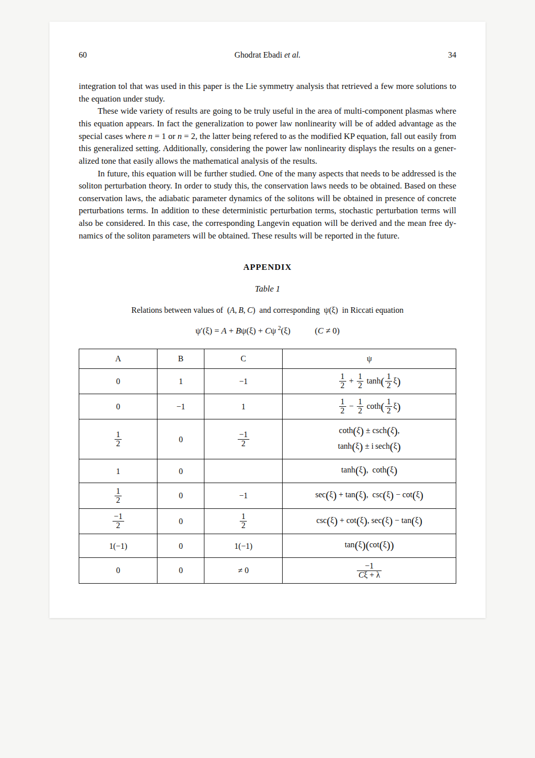60 Ghodrat Ebadi et al. 34
integration tol that was used in this paper is the Lie symmetry analysis that retrieved a few more solutions to the equation under study.
These wide variety of results are going to be truly useful in the area of multi-component plasmas where this equation appears. In fact the generalization to power law nonlinearity will be of added advantage as the special cases where n = 1 or n = 2, the latter being refered to as the modified KP equation, fall out easily from this generalized setting. Additionally, considering the power law nonlinearity displays the results on a generalized tone that easily allows the mathematical analysis of the results.
In future, this equation will be further studied. One of the many aspects that needs to be addressed is the soliton perturbation theory. In order to study this, the conservation laws needs to be obtained. Based on these conservation laws, the adiabatic parameter dynamics of the solitons will be obtained in presence of concrete perturbations terms. In addition to these deterministic perturbation terms, stochastic perturbation terms will also be considered. In this case, the corresponding Langevin equation will be derived and the mean free dynamics of the soliton parameters will be obtained. These results will be reported in the future.
APPENDIX
Table 1
Relations between values of (A, B, C) and corresponding ψ(ξ) in Riccati equation
ψ′(ξ) = A + Bψ(ξ) + Cψ 2(ξ) (C ≠ 0)
| A | B | C | ψ |
| --- | --- | --- | --- |
| 0 | 1 | −1 | 1 2 + 1 2 tanh ( 1 2 ξ ) |
| 0 | −1 | 1 | 1 2 − 1 2 coth ( 1 2 ξ ) |
| 1 2 | 0 | −1 2 | coth ( ξ ) ± csch ( ξ ) , tanh ( ξ ) ± i sech ( ξ ) |
| 1 | 0 | | tanh ( ξ ) , coth ( ξ ) |
| 1 2 | 0 | −1 | sec ( ξ ) + tan ( ξ ) , csc ( ξ ) − cot ( ξ ) |
| −1 2 | 0 | 1 2 | csc ( ξ ) + cot ( ξ ) , sec ( ξ ) − tan ( ξ ) |
| 1(−1) | 0 | 1(−1) | tan ( ξ ) ( cot ( ξ ) ) |
| 0 | 0 | ≠ 0 | −1 C ξ + λ |